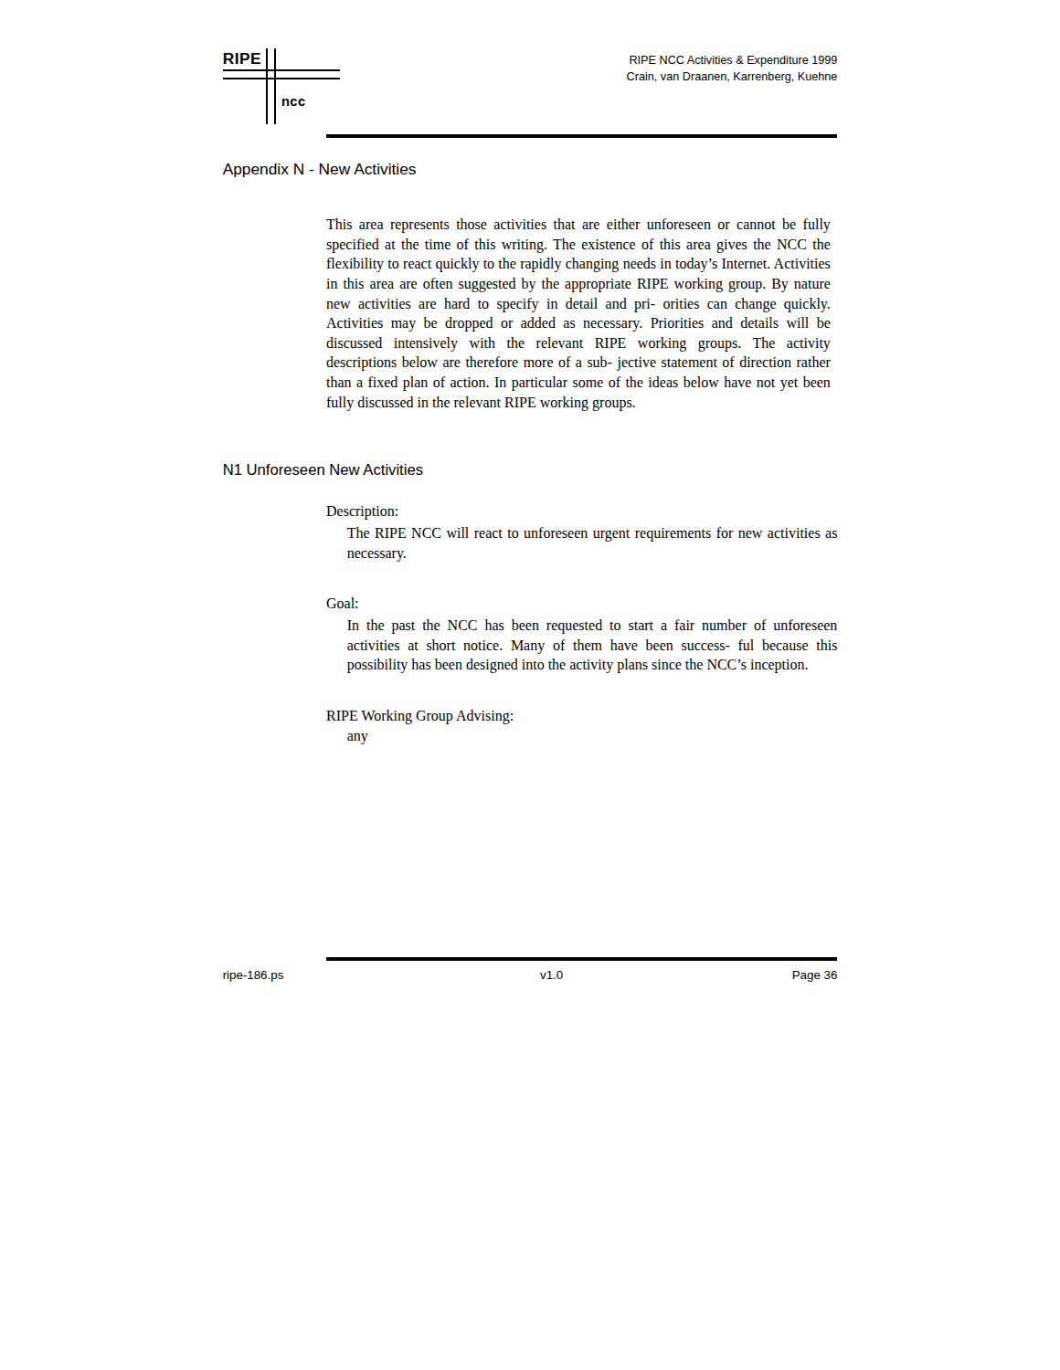RIPE ncc
RIPE NCC Activities & Expenditure 1999
Crain, van Draanen, Karrenberg, Kuehne
Appendix N - New Activities
This area represents those activities that are either unforeseen or cannot be fully specified at the time of this writing. The existence of this area gives the NCC the flexibility to react quickly to the rapidly changing needs in today’s Internet. Activities in this area are often suggested by the appropriate RIPE working group. By nature new activities are hard to specify in detail and pri- orities can change quickly. Activities may be dropped or added as necessary. Priorities and details will be discussed intensively with the relevant RIPE working groups. The activity descriptions below are therefore more of a sub- jective statement of direction rather than a fixed plan of action. In particular some of the ideas below have not yet been fully discussed in the relevant RIPE working groups.
N1 Unforeseen New Activities
Description:
The RIPE NCC will react to unforeseen urgent requirements for new activities as necessary.
Goal:
In the past the NCC has been requested to start a fair number of unforeseen activities at short notice. Many of them have been success- ful because this possibility has been designed into the activity plans since the NCC’s inception.
RIPE Working Group Advising:
any
ripe-186.ps v1.0 Page 36